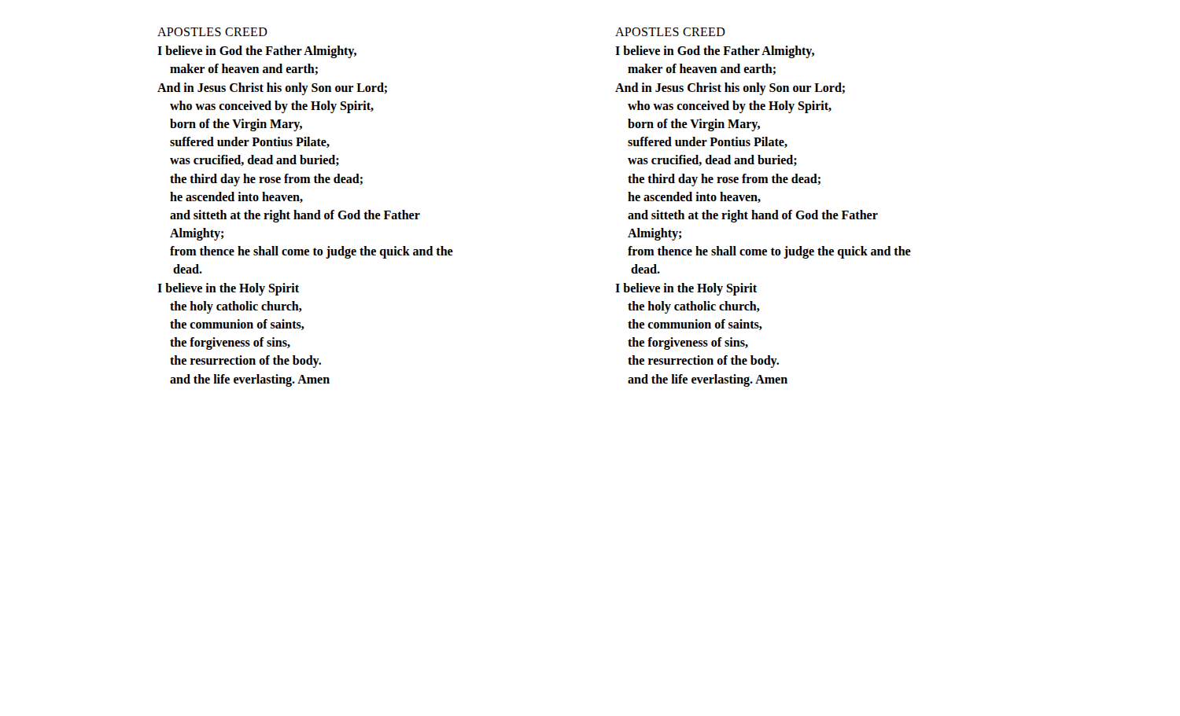APOSTLES CREED
I believe in God the Father Almighty,
maker of heaven and earth;
And in Jesus Christ his only Son our Lord;
who was conceived by the Holy Spirit,
born of the Virgin Mary,
suffered under Pontius Pilate,
was crucified, dead and buried;
the third day he rose from the dead;
he ascended into heaven,
and sitteth at the right hand of God the Father
Almighty;
from thence he shall come to judge the quick and the
dead.
I believe in the Holy Spirit
the holy catholic church,
the communion of saints,
the forgiveness of sins,
the resurrection of the body.
and the life everlasting. Amen
APOSTLES CREED
I believe in God the Father Almighty,
maker of heaven and earth;
And in Jesus Christ his only Son our Lord;
who was conceived by the Holy Spirit,
born of the Virgin Mary,
suffered under Pontius Pilate,
was crucified, dead and buried;
the third day he rose from the dead;
he ascended into heaven,
and sitteth at the right hand of God the Father
Almighty;
from thence he shall come to judge the quick and the
dead.
I believe in the Holy Spirit
the holy catholic church,
the communion of saints,
the forgiveness of sins,
the resurrection of the body.
and the life everlasting. Amen